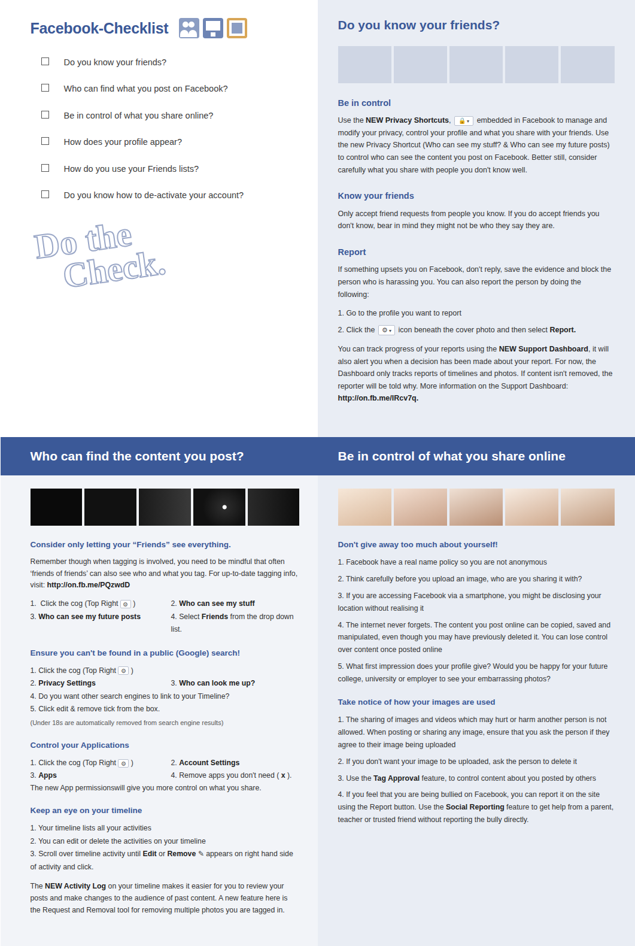Facebook-Checklist
Do you know your friends?
Who can find what you post on Facebook?
Be in control of what you share online?
How does your profile appear?
How do you use your Friends lists?
Do you know how to de-activate your account?
Do the Check.
Do you know your friends?
Be in control
Use the NEW Privacy Shortcuts, embedded in Facebook to manage and modify your privacy, control your profile and what you share with your friends. Use the new Privacy Shortcut (Who can see my stuff? & Who can see my future posts) to control who can see the content you post on Facebook. Better still, consider carefully what you share with people you don't know well.
Know your friends
Only accept friend requests from people you know. If you do accept friends you don't know, bear in mind they might not be who they say they are.
Report
If something upsets you on Facebook, don't reply, save the evidence and block the person who is harassing you. You can also report the person by doing the following:
1. Go to the profile you want to report
2. Click the icon beneath the cover photo and then select Report.
You can track progress of your reports using the NEW Support Dashboard, it will also alert you when a decision has been made about your report. For now, the Dashboard only tracks reports of timelines and photos. If content isn't removed, the reporter will be told why. More information on the Support Dashboard: http://on.fb.me/IRcv7q.
Who can find the content you post?
Be in control of what you share online
Consider only letting your “Friends” see everything.
Remember though when tagging is involved, you need to be mindful that often ‘friends of friends’ can also see who and what you tag. For up-to-date tagging info, visit: http://on.fb.me/PQzwdD
1. Click the cog (Top Right ⚙ )
3. Who can see my future posts
2. Who can see my stuff
4. Select Friends from the drop down list.
Ensure you can't be found in a public (Google) search!
1. Click the cog (Top Right ⚙ )
2. Privacy Settings
3. Who can look me up?
4. Do you want other search engines to link to your Timeline?
5. Click edit & remove tick from the box.
(Under 18s are automatically removed from search engine results)
Control your Applications
1. Click the cog (Top Right ⚙ )
3. Apps
2. Account Settings
4. Remove apps you don't need ( x ).
The new App permissionswill give you more control on what you share.
Keep an eye on your timeline
1. Your timeline lists all your activities
2. You can edit or delete the activities on your timeline
3. Scroll over timeline activity until Edit or Remove appears on right hand side of activity and click.
The NEW Activity Log on your timeline makes it easier for you to review your posts and make changes to the audience of past content. A new feature here is the Request and Removal tool for removing multiple photos you are tagged in.
Don't give away too much about yourself!
1. Facebook have a real name policy so you are not anonymous
2. Think carefully before you upload an image, who are you sharing it with?
3. If you are accessing Facebook via a smartphone, you might be disclosing your location without realising it
4. The internet never forgets. The content you post online can be copied, saved and manipulated, even though you may have previously deleted it. You can lose control over content once posted online
5. What first impression does your profile give? Would you be happy for your future college, university or employer to see your embarrassing photos?
Take notice of how your images are used
1. The sharing of images and videos which may hurt or harm another person is not allowed. When posting or sharing any image, ensure that you ask the person if they agree to their image being uploaded
2. If you don't want your image to be uploaded, ask the person to delete it
3. Use the Tag Approval feature, to control content about you posted by others
4. If you feel that you are being bullied on Facebook, you can report it on the site using the Report button. Use the Social Reporting feature to get help from a parent, teacher or trusted friend without reporting the bully directly.